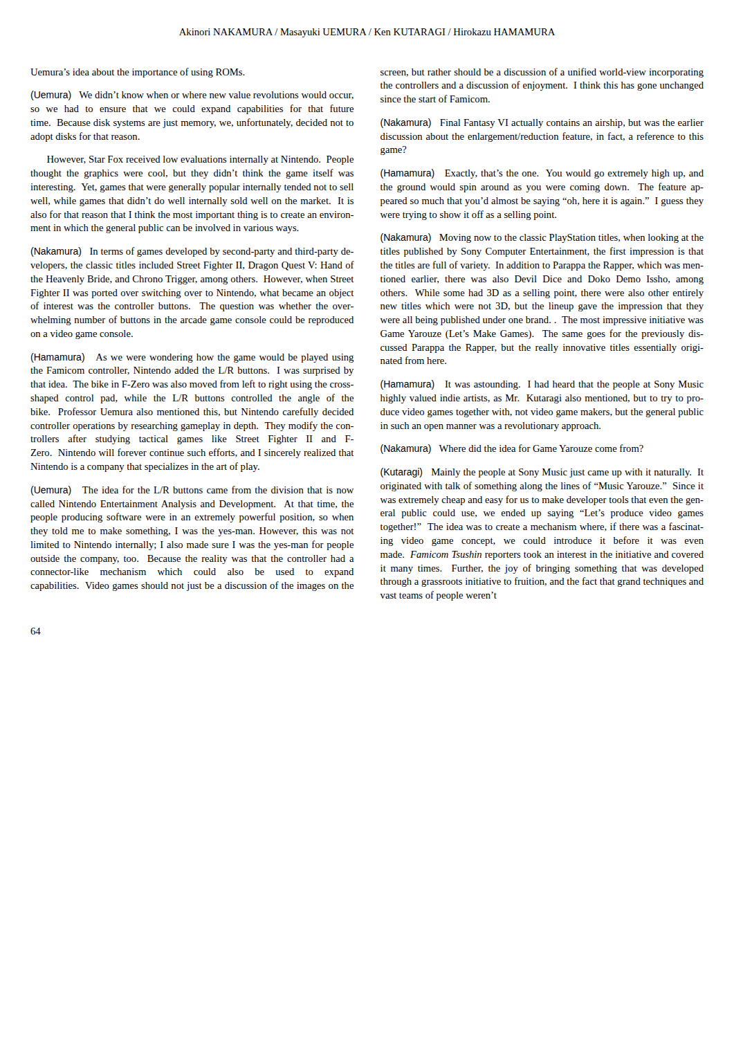Akinori NAKAMURA / Masayuki UEMURA / Ken KUTARAGI / Hirokazu HAMAMURA
Uemura’s idea about the importance of using ROMs.
(Uemura) We didn’t know when or where new value revolutions would occur, so we had to ensure that we could expand capabilities for that future time. Because disk systems are just memory, we, unfortunately, decided not to adopt disks for that reason.
However, Star Fox received low evaluations internally at Nintendo. People thought the graphics were cool, but they didn’t think the game itself was interesting. Yet, games that were generally popular internally tended not to sell well, while games that didn’t do well internally sold well on the market. It is also for that reason that I think the most important thing is to create an environment in which the general public can be involved in various ways.
(Nakamura) In terms of games developed by second-party and third-party developers, the classic titles included Street Fighter II, Dragon Quest V: Hand of the Heavenly Bride, and Chrono Trigger, among others. However, when Street Fighter II was ported over switching over to Nintendo, what became an object of interest was the controller buttons. The question was whether the overwhelming number of buttons in the arcade game console could be reproduced on a video game console.
(Hamamura) As we were wondering how the game would be played using the Famicom controller, Nintendo added the L/R buttons. I was surprised by that idea. The bike in F-Zero was also moved from left to right using the cross-shaped control pad, while the L/R buttons controlled the angle of the bike. Professor Uemura also mentioned this, but Nintendo carefully decided controller operations by researching gameplay in depth. They modify the controllers after studying tactical games like Street Fighter II and F-Zero. Nintendo will forever continue such efforts, and I sincerely realized that Nintendo is a company that specializes in the art of play.
(Uemura) The idea for the L/R buttons came from the division that is now called Nintendo Entertainment Analysis and Development. At that time, the people producing software were in an extremely powerful position, so when they told me to make something, I was the yes-man. However, this was not limited to Nintendo internally; I also made sure I was the yes-man for people outside the company, too. Because the reality was that the controller had a connector-like mechanism which could also be used to expand capabilities. Video games should not just be a discussion of the images on the screen, but rather should be a discussion of a unified world-view incorporating the controllers and a discussion of enjoyment. I think this has gone unchanged since the start of Famicom.
(Nakamura) Final Fantasy VI actually contains an airship, but was the earlier discussion about the enlargement/reduction feature, in fact, a reference to this game?
(Hamamura) Exactly, that’s the one. You would go extremely high up, and the ground would spin around as you were coming down. The feature appeared so much that you’d almost be saying “oh, here it is again.” I guess they were trying to show it off as a selling point.
(Nakamura) Moving now to the classic PlayStation titles, when looking at the titles published by Sony Computer Entertainment, the first impression is that the titles are full of variety. In addition to Parappa the Rapper, which was mentioned earlier, there was also Devil Dice and Doko Demo Issho, among others. While some had 3D as a selling point, there were also other entirely new titles which were not 3D, but the lineup gave the impression that they were all being published under one brand. . The most impressive initiative was Game Yarouze (Let’s Make Games). The same goes for the previously discussed Parappa the Rapper, but the really innovative titles essentially originated from here.
(Hamamura) It was astounding. I had heard that the people at Sony Music highly valued indie artists, as Mr. Kutaragi also mentioned, but to try to produce video games together with, not video game makers, but the general public in such an open manner was a revolutionary approach.
(Nakamura) Where did the idea for Game Yarouze come from?
(Kutaragi) Mainly the people at Sony Music just came up with it naturally. It originated with talk of something along the lines of “Music Yarouze.” Since it was extremely cheap and easy for us to make developer tools that even the general public could use, we ended up saying “Let’s produce video games together!” The idea was to create a mechanism where, if there was a fascinating video game concept, we could introduce it before it was even made. Famicom Tsushin reporters took an interest in the initiative and covered it many times. Further, the joy of bringing something that was developed through a grassroots initiative to fruition, and the fact that grand techniques and vast teams of people weren’t
64